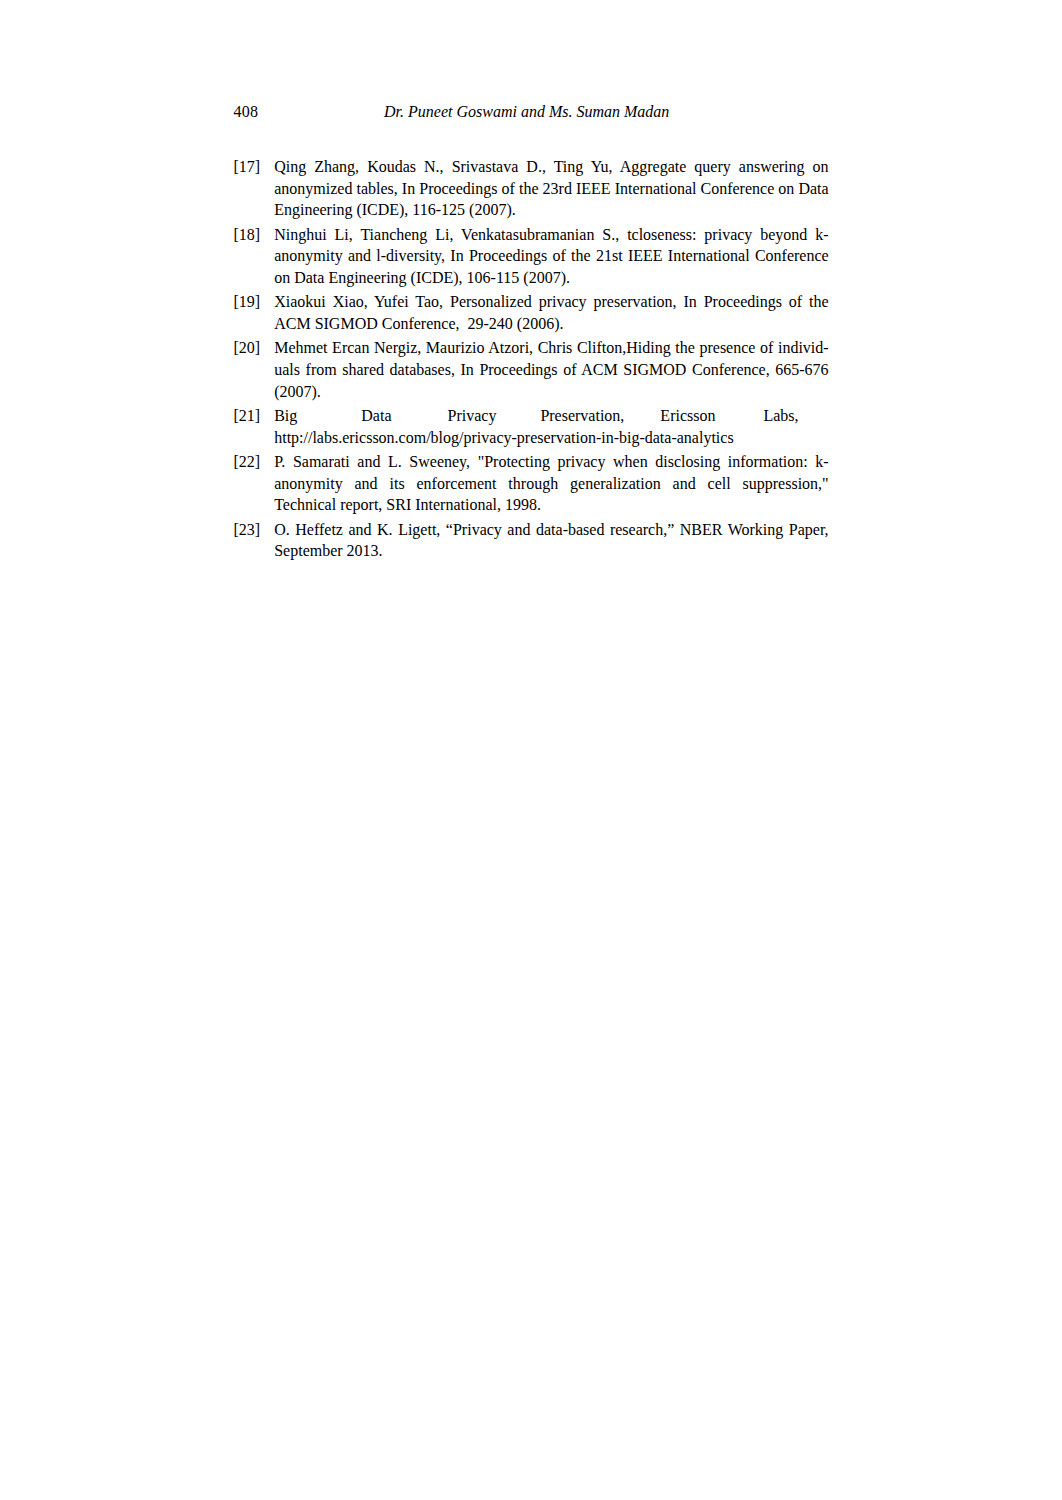408
Dr. Puneet Goswami and Ms. Suman Madan
[17] Qing Zhang, Koudas N., Srivastava D., Ting Yu, Aggregate query answering on anonymized tables, In Proceedings of the 23rd IEEE International Conference on Data Engineering (ICDE), 116-125 (2007).
[18] Ninghui Li, Tiancheng Li, Venkatasubramanian S., tcloseness: privacy beyond k-anonymity and l-diversity, In Proceedings of the 21st IEEE International Conference on Data Engineering (ICDE), 106-115 (2007).
[19] Xiaokui Xiao, Yufei Tao, Personalized privacy preservation, In Proceedings of the ACM SIGMOD Conference, 29-240 (2006).
[20] Mehmet Ercan Nergiz, Maurizio Atzori, Chris Clifton,Hiding the presence of individuals from shared databases, In Proceedings of ACM SIGMOD Conference, 665-676 (2007).
[21] Big Data Privacy Preservation, Ericsson Labs,
http://labs.ericsson.com/blog/privacy-preservation-in-big-data-analytics
[22] P. Samarati and L. Sweeney, "Protecting privacy when disclosing information: k-anonymity and its enforcement through generalization and cell suppression," Technical report, SRI International, 1998.
[23] O. Heffetz and K. Ligett, “Privacy and data-based research,” NBER Working Paper, September 2013.